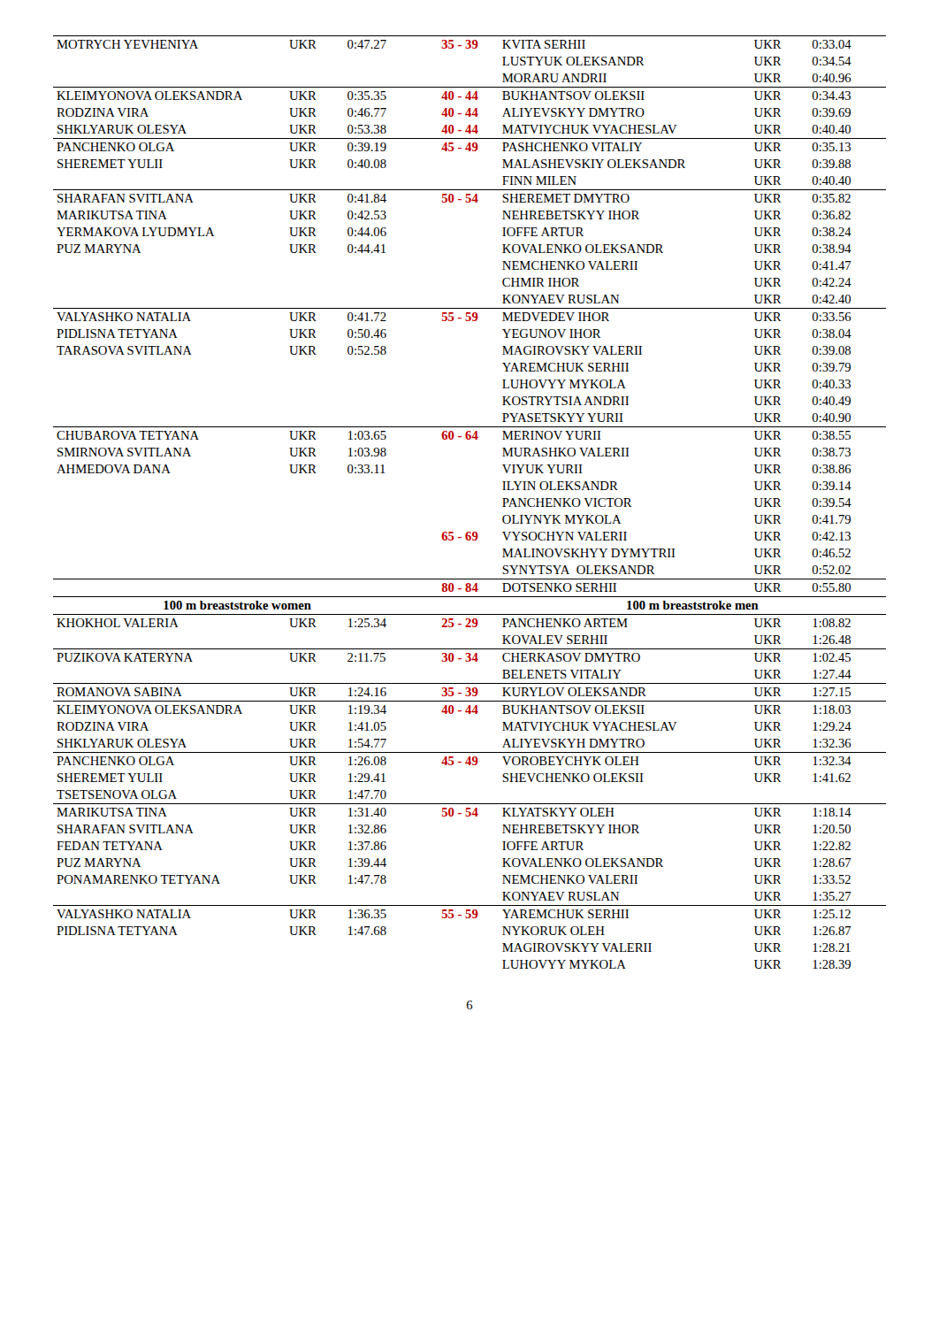| MOTRYCH YEVHENIYA | UKR | 0:47.27 | 35 - 39 | KVITA SERHII | UKR | 0:33.04 |
| | | | | LUSTYUK OLEKSANDR | UKR | 0:34.54 |
| | | | | MORARU ANDRII | UKR | 0:40.96 |
| KLEIMYONOVA OLEKSANDRA | UKR | 0:35.35 | 40 - 44 | BUKHANTSOV OLEKSII | UKR | 0:34.43 |
| RODZINA VIRA | UKR | 0:46.77 | 40 - 44 | ALIYEVSKYY DMYTRO | UKR | 0:39.69 |
| SHKLYARUK OLESYA | UKR | 0:53.38 | 40 - 44 | MATVIYCHUK VYACHESLAV | UKR | 0:40.40 |
| PANCHENKO OLGA | UKR | 0:39.19 | 45 - 49 | PASHCHENKO VITALIY | UKR | 0:35.13 |
| SHEREMET YULII | UKR | 0:40.08 | | MALASHEVSKIY OLEKSANDR | UKR | 0:39.88 |
| | | | | FINN MILEN | UKR | 0:40.40 |
| SHARAFAN SVITLANA | UKR | 0:41.84 | 50 - 54 | SHEREMET DMYTRO | UKR | 0:35.82 |
| MARIKUTSA TINA | UKR | 0:42.53 | | NEHREBETSKYY IHOR | UKR | 0:36.82 |
| YERMAKOVA LYUDMYLA | UKR | 0:44.06 | | IOFFE ARTUR | UKR | 0:38.24 |
| PUZ MARYNA | UKR | 0:44.41 | | KOVALENKO OLEKSANDR | UKR | 0:38.94 |
| | | | | NEMCHENKO VALERII | UKR | 0:41.47 |
| | | | | CHMIR IHOR | UKR | 0:42.24 |
| | | | | KONYAEV RUSLAN | UKR | 0:42.40 |
| VALYASHKO NATALIA | UKR | 0:41.72 | 55 - 59 | MEDVEDEV IHOR | UKR | 0:33.56 |
| PIDLISNA TETYANA | UKR | 0:50.46 | | YEGUNOV IHOR | UKR | 0:38.04 |
| TARASOVA SVITLANA | UKR | 0:52.58 | | MAGIROVSKY VALERII | UKR | 0:39.08 |
| | | | | YAREMCHUK SERHII | UKR | 0:39.79 |
| | | | | LUHOVYY MYKOLA | UKR | 0:40.33 |
| | | | | KOSTRYTSIA ANDRII | UKR | 0:40.49 |
| | | | | PYASETSKYY YURII | UKR | 0:40.90 |
| CHUBAROVA TETYANA | UKR | 1:03.65 | 60 - 64 | MERINOV YURII | UKR | 0:38.55 |
| SMIRNOVA SVITLANA | UKR | 1:03.98 | | MURASHKO VALERII | UKR | 0:38.73 |
| AHMEDOVA DANA | UKR | 0:33.11 | | VIYUK YURII | UKR | 0:38.86 |
| | | | | ILYIN OLEKSANDR | UKR | 0:39.14 |
| | | | | PANCHENKO VICTOR | UKR | 0:39.54 |
| | | | | OLIYNYK MYKOLA | UKR | 0:41.79 |
| | | | 65 - 69 | VYSOCHYN VALERII | UKR | 0:42.13 |
| | | | | MALINOVSKHYY DYMYTRII | UKR | 0:46.52 |
| | | | | SYNYTSYA OLEKSANDR | UKR | 0:52.02 |
| | | | 80 - 84 | DOTSENKO SERHII | UKR | 0:55.80 |
| 100 m breaststroke women | | 100 m breaststroke men |
| KHOKHOL VALERIA | UKR | 1:25.34 | 25 - 29 | PANCHENKO ARTEM | UKR | 1:08.82 |
| | | | | KOVALEV SERHII | UKR | 1:26.48 |
| PUZIKOVA KATERYNA | UKR | 2:11.75 | 30 - 34 | CHERKASOV DMYTRO | UKR | 1:02.45 |
| | | | | BELENETS VITALIY | UKR | 1:27.44 |
| ROMANOVA SABINA | UKR | 1:24.16 | 35 - 39 | KURYLOV OLEKSANDR | UKR | 1:27.15 |
| KLEIMYONOVA OLEKSANDRA | UKR | 1:19.34 | 40 - 44 | BUKHANTSOV OLEKSII | UKR | 1:18.03 |
| RODZINA VIRA | UKR | 1:41.05 | | MATVIYCHUK VYACHESLAV | UKR | 1:29.24 |
| SHKLYARUK OLESYA | UKR | 1:54.77 | | ALIYEVSKYH DMYTRO | UKR | 1:32.36 |
| PANCHENKO OLGA | UKR | 1:26.08 | 45 - 49 | VOROBEYCHYK OLEH | UKR | 1:32.34 |
| SHEREMET YULII | UKR | 1:29.41 | | SHEVCHENKO OLEKSII | UKR | 1:41.62 |
| TSETSENOVA OLGA | UKR | 1:47.70 | | | | |
| MARIKUTSA TINA | UKR | 1:31.40 | 50 - 54 | KLYATSKYY OLEH | UKR | 1:18.14 |
| SHARAFAN SVITLANA | UKR | 1:32.86 | | NEHREBETSKYY IHOR | UKR | 1:20.50 |
| FEDAN TETYANA | UKR | 1:37.86 | | IOFFE ARTUR | UKR | 1:22.82 |
| PUZ MARYNA | UKR | 1:39.44 | | KOVALENKO OLEKSANDR | UKR | 1:28.67 |
| PONAMARENKO TETYANA | UKR | 1:47.78 | | NEMCHENKO VALERII | UKR | 1:33.52 |
| | | | | KONYAEV RUSLAN | UKR | 1:35.27 |
| VALYASHKO NATALIA | UKR | 1:36.35 | 55 - 59 | YAREMCHUK SERHII | UKR | 1:25.12 |
| PIDLISNA TETYANA | UKR | 1:47.68 | | NYKORUK OLEH | UKR | 1:26.87 |
| | | | | MAGIROVSKYY VALERII | UKR | 1:28.21 |
| | | | | LUHOVYY MYKOLA | UKR | 1:28.39 |
6